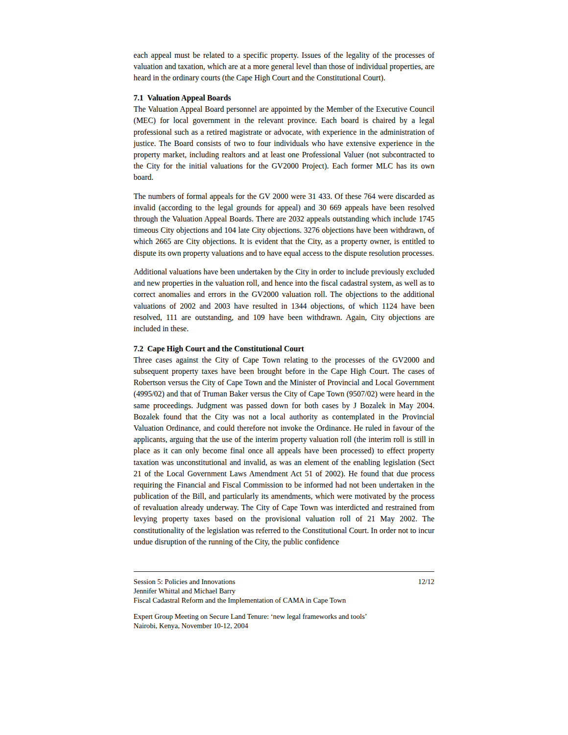each appeal must be related to a specific property. Issues of the legality of the processes of valuation and taxation, which are at a more general level than those of individual properties, are heard in the ordinary courts (the Cape High Court and the Constitutional Court).
7.1 Valuation Appeal Boards
The Valuation Appeal Board personnel are appointed by the Member of the Executive Council (MEC) for local government in the relevant province. Each board is chaired by a legal professional such as a retired magistrate or advocate, with experience in the administration of justice. The Board consists of two to four individuals who have extensive experience in the property market, including realtors and at least one Professional Valuer (not subcontracted to the City for the initial valuations for the GV2000 Project). Each former MLC has its own board.
The numbers of formal appeals for the GV 2000 were 31 433. Of these 764 were discarded as invalid (according to the legal grounds for appeal) and 30 669 appeals have been resolved through the Valuation Appeal Boards. There are 2032 appeals outstanding which include 1745 timeous City objections and 104 late City objections. 3276 objections have been withdrawn, of which 2665 are City objections. It is evident that the City, as a property owner, is entitled to dispute its own property valuations and to have equal access to the dispute resolution processes.
Additional valuations have been undertaken by the City in order to include previously excluded and new properties in the valuation roll, and hence into the fiscal cadastral system, as well as to correct anomalies and errors in the GV2000 valuation roll. The objections to the additional valuations of 2002 and 2003 have resulted in 1344 objections, of which 1124 have been resolved, 111 are outstanding, and 109 have been withdrawn. Again, City objections are included in these.
7.2 Cape High Court and the Constitutional Court
Three cases against the City of Cape Town relating to the processes of the GV2000 and subsequent property taxes have been brought before in the Cape High Court. The cases of Robertson versus the City of Cape Town and the Minister of Provincial and Local Government (4995/02) and that of Truman Baker versus the City of Cape Town (9507/02) were heard in the same proceedings. Judgment was passed down for both cases by J Bozalek in May 2004. Bozalek found that the City was not a local authority as contemplated in the Provincial Valuation Ordinance, and could therefore not invoke the Ordinance. He ruled in favour of the applicants, arguing that the use of the interim property valuation roll (the interim roll is still in place as it can only become final once all appeals have been processed) to effect property taxation was unconstitutional and invalid, as was an element of the enabling legislation (Sect 21 of the Local Government Laws Amendment Act 51 of 2002). He found that due process requiring the Financial and Fiscal Commission to be informed had not been undertaken in the publication of the Bill, and particularly its amendments, which were motivated by the process of revaluation already underway. The City of Cape Town was interdicted and restrained from levying property taxes based on the provisional valuation roll of 21 May 2002. The constitutionality of the legislation was referred to the Constitutional Court. In order not to incur undue disruption of the running of the City, the public confidence
Session 5: Policies and Innovations
Jennifer Whittal and Michael Barry
Fiscal Cadastral Reform and the Implementation of CAMA in Cape Town
12/12
Expert Group Meeting on Secure Land Tenure: ‘new legal frameworks and tools’
Nairobi, Kenya, November 10-12, 2004